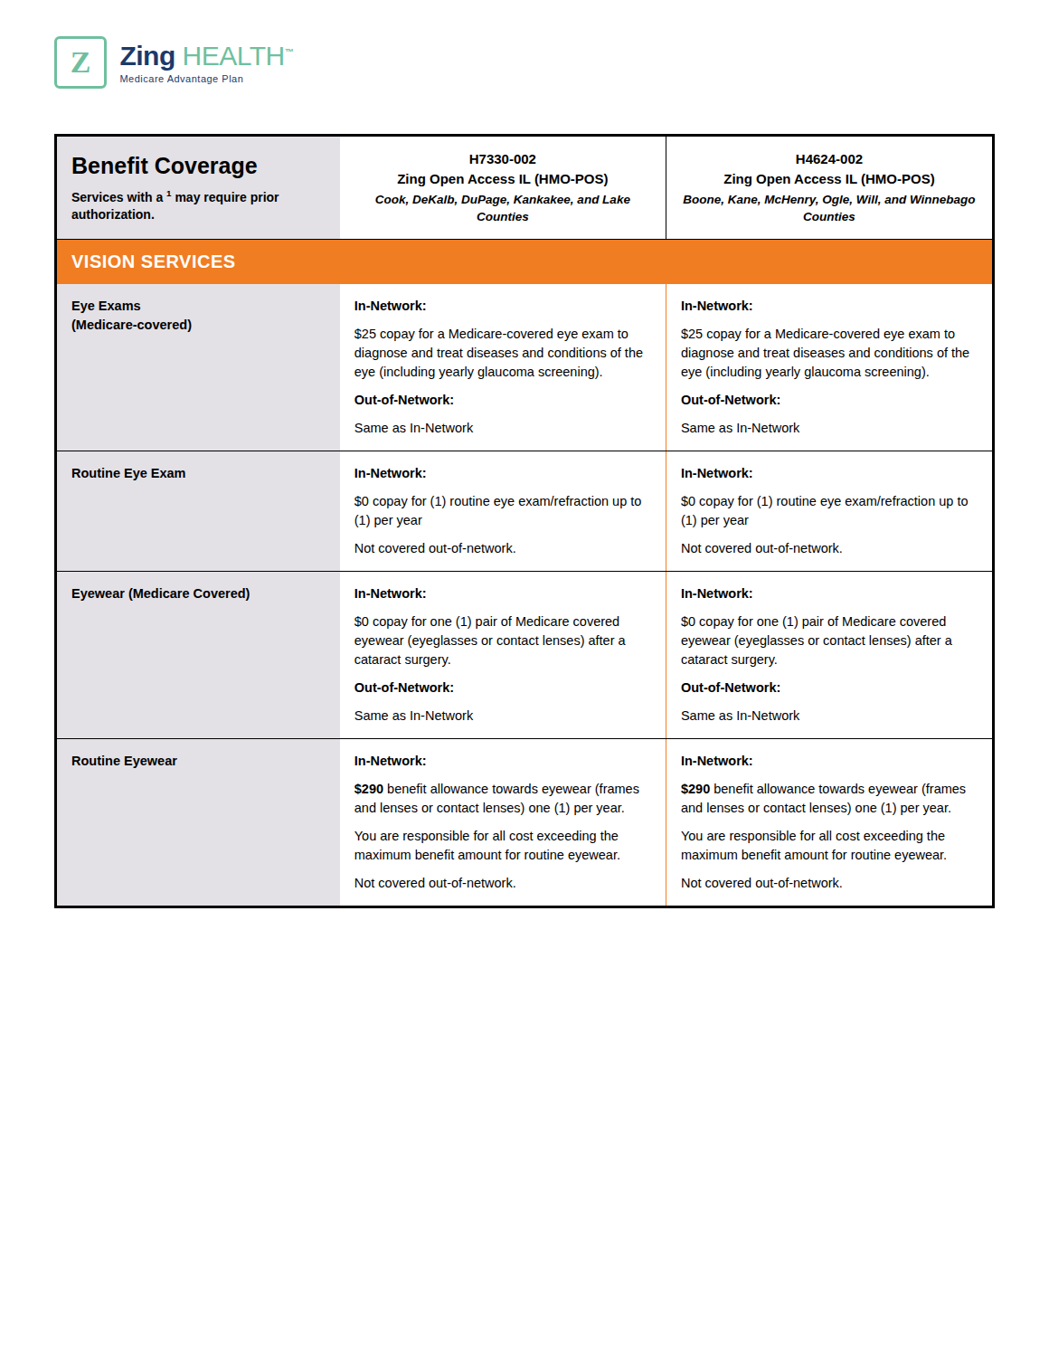Zing HEALTH™
Medicare Advantage Plan
| Benefit Coverage Services with a 1 may require prior authorization. | H7330-002 Zing Open Access IL (HMO-POS) Cook, DeKalb, DuPage, Kankakee, and Lake Counties | H4624-002 Zing Open Access IL (HMO-POS) Boone, Kane, McHenry, Ogle, Will, and Winnebago Counties |
| --- | --- | --- |
| VISION SERVICES |
| Eye Exams (Medicare-covered) | In-Network: $25 copay for a Medicare-covered eye exam to diagnose and treat diseases and conditions of the eye (including yearly glaucoma screening). Out-of-Network: Same as In-Network | In-Network: $25 copay for a Medicare-covered eye exam to diagnose and treat diseases and conditions of the eye (including yearly glaucoma screening). Out-of-Network: Same as In-Network |
| Routine Eye Exam | In-Network: $0 copay for (1) routine eye exam/refraction up to (1) per year Not covered out-of-network. | In-Network: $0 copay for (1) routine eye exam/refraction up to (1) per year Not covered out-of-network. |
| Eyewear (Medicare Covered) | In-Network: $0 copay for one (1) pair of Medicare covered eyewear (eyeglasses or contact lenses) after a cataract surgery. Out-of-Network: Same as In-Network | In-Network: $0 copay for one (1) pair of Medicare covered eyewear (eyeglasses or contact lenses) after a cataract surgery. Out-of-Network: Same as In-Network |
| Routine Eyewear | In-Network: $290 benefit allowance towards eyewear (frames and lenses or contact lenses) one (1) per year. You are responsible for all cost exceeding the maximum benefit amount for routine eyewear. Not covered out-of-network. | In-Network: $290 benefit allowance towards eyewear (frames and lenses or contact lenses) one (1) per year. You are responsible for all cost exceeding the maximum benefit amount for routine eyewear. Not covered out-of-network. |